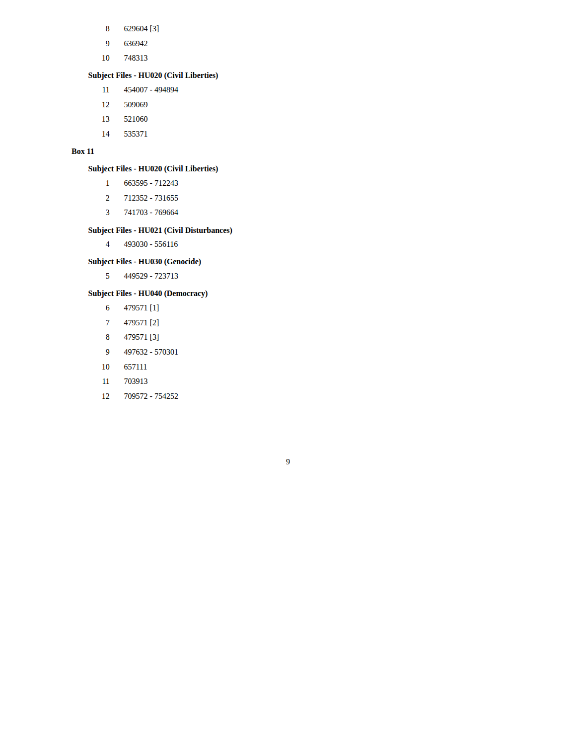8629604 [3]
9636942
10748313
Subject Files - HU020 (Civil Liberties)
11454007 - 494894
12509069
13521060
14535371
Box 11
Subject Files - HU020 (Civil Liberties)
1663595 - 712243
2712352 - 731655
3741703 - 769664
Subject Files - HU021 (Civil Disturbances)
4493030 - 556116
Subject Files - HU030 (Genocide)
5449529 - 723713
Subject Files - HU040 (Democracy)
6479571 [1]
7479571 [2]
8479571 [3]
9497632 - 570301
10657111
11703913
12709572 - 754252
9